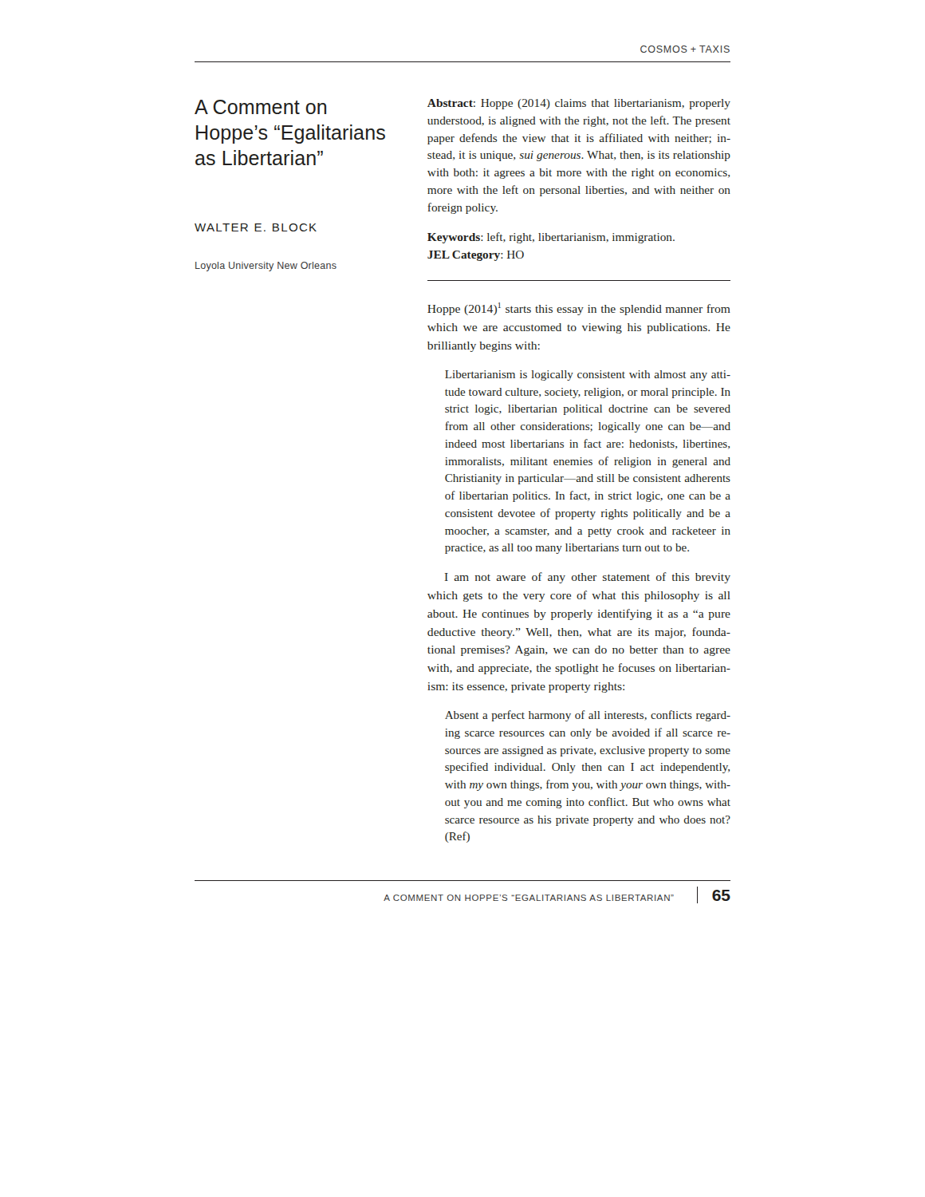COSMOS + TAXIS
A Comment on Hoppe’s “Egalitarians as Libertarian”
WALTER E. BLOCK
Loyola University New Orleans
Abstract: Hoppe (2014) claims that libertarianism, properly understood, is aligned with the right, not the left. The present paper defends the view that it is affiliated with neither; instead, it is unique, sui generous. What, then, is its relationship with both: it agrees a bit more with the right on economics, more with the left on personal liberties, and with neither on foreign policy.
Keywords: left, right, libertarianism, immigration.
JEL Category: HO
Hoppe (2014)1 starts this essay in the splendid manner from which we are accustomed to viewing his publications. He brilliantly begins with:
Libertarianism is logically consistent with almost any attitude toward culture, society, religion, or moral principle. In strict logic, libertarian political doctrine can be severed from all other considerations; logically one can be—and indeed most libertarians in fact are: hedonists, libertines, immoralists, militant enemies of religion in general and Christianity in particular—and still be consistent adherents of libertarian politics. In fact, in strict logic, one can be a consistent devotee of property rights politically and be a moocher, a scamster, and a petty crook and racketeer in practice, as all too many libertarians turn out to be.
I am not aware of any other statement of this brevity which gets to the very core of what this philosophy is all about. He continues by properly identifying it as a “a pure deductive theory.” Well, then, what are its major, foundational premises? Again, we can do no better than to agree with, and appreciate, the spotlight he focuses on libertarianism: its essence, private property rights:
Absent a perfect harmony of all interests, conflicts regarding scarce resources can only be avoided if all scarce resources are assigned as private, exclusive property to some specified individual. Only then can I act independently, with my own things, from you, with your own things, without you and me coming into conflict. But who owns what scarce resource as his private property and who does not? (Ref)
A Comment on Hoppe’s “Egalitarians as Libertarian”
65